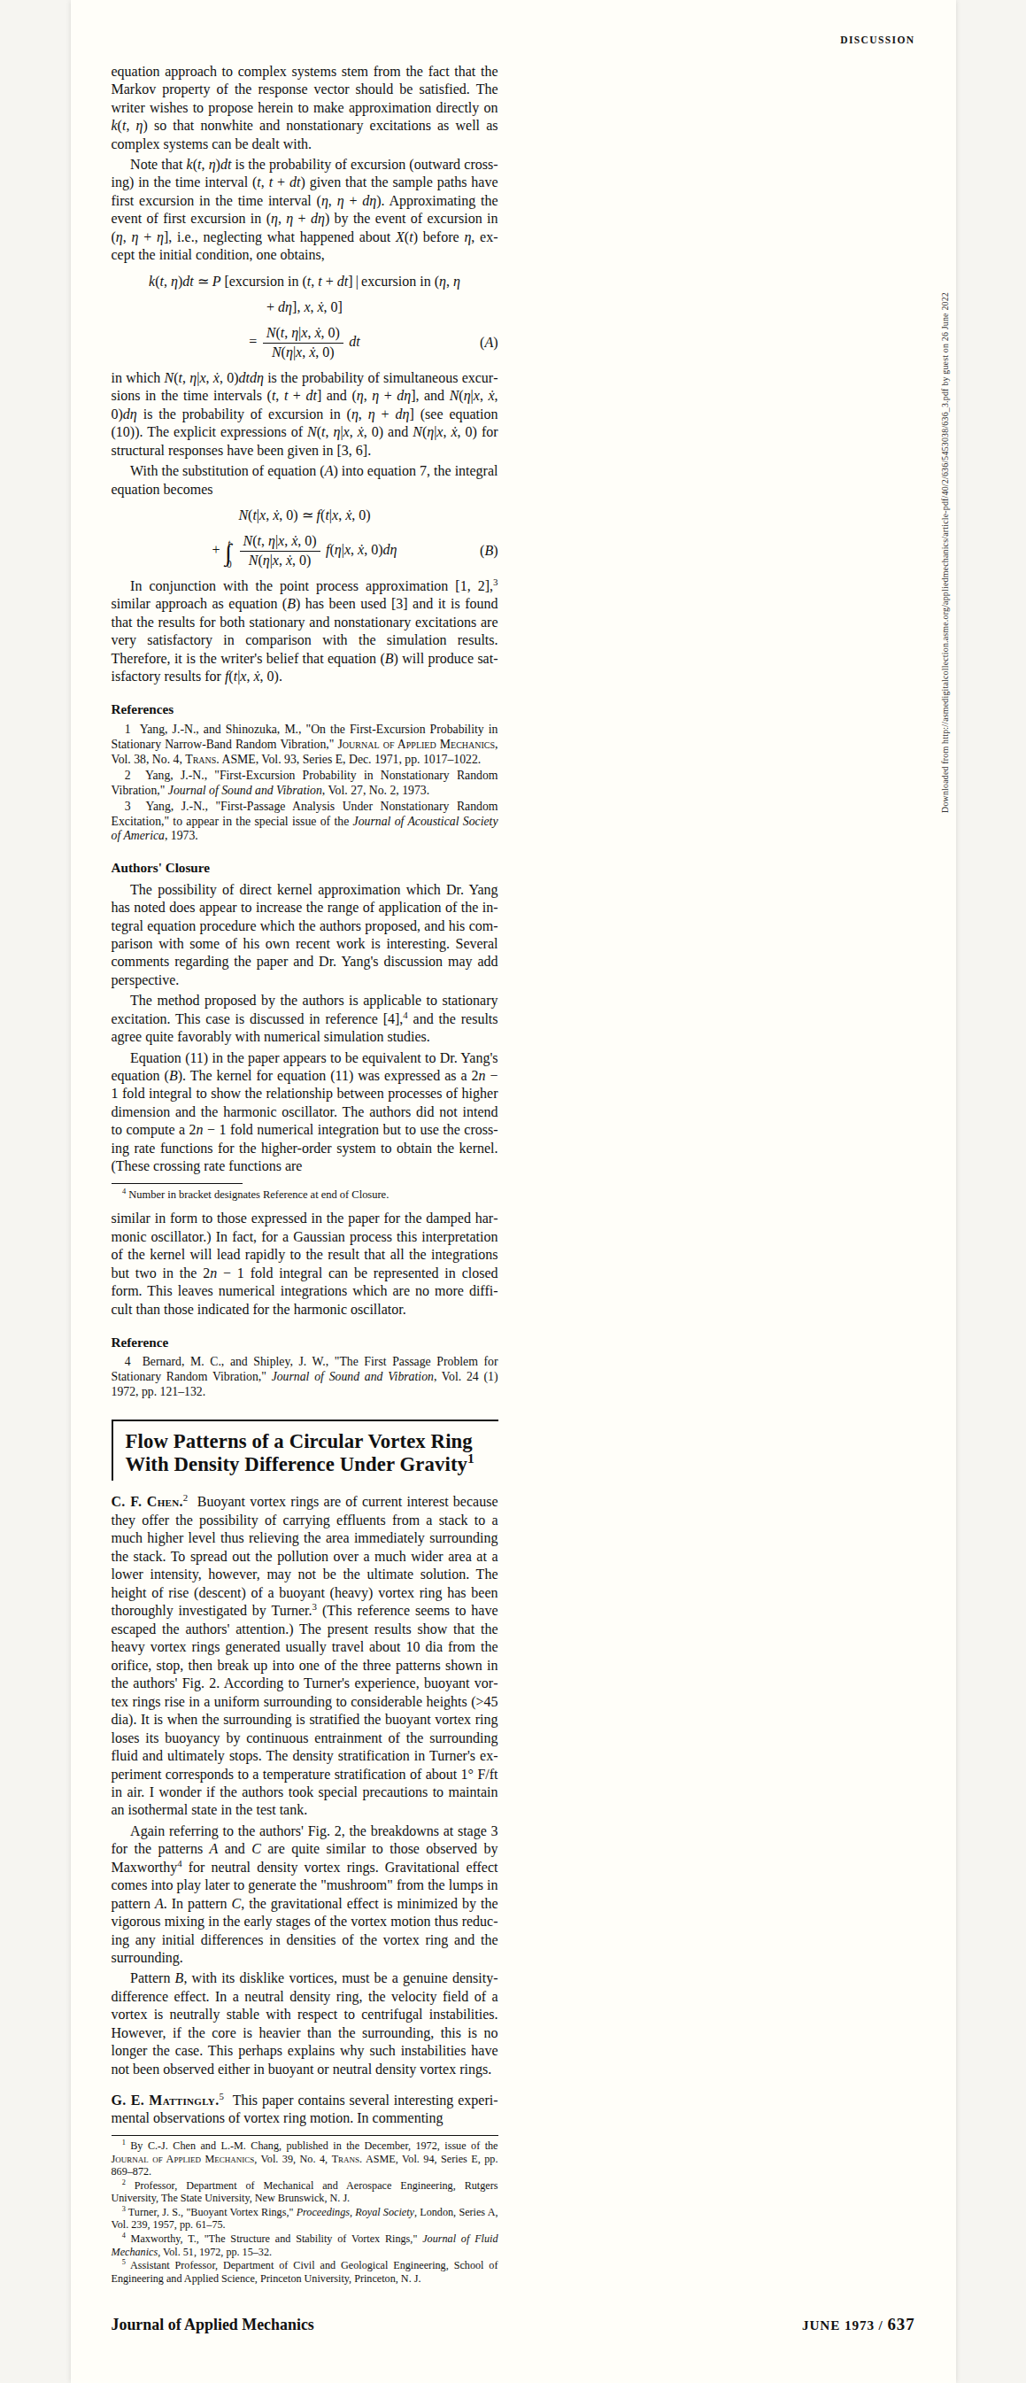Downloaded from http://asmedigitalcollection.asme.org/appliedmechanics/article-pdf/40/2/636/5453038/636_3.pdf by guest on 26 June 2022
Discussion
equation approach to complex systems stem from the fact that the Markov property of the response vector should be satisfied. The writer wishes to propose herein to make approximation directly on k(t, η) so that nonwhite and nonstationary excitations as well as complex systems can be dealt with.
Note that k(t, η)dt is the probability of excursion (outward crossing) in the time interval (t, t + dt) given that the sample paths have first excursion in the time interval (η, η + dη). Approximating the event of first excursion in (η, η + dη) by the event of excursion in (η, η + η], i.e., neglecting what happened about X(t) before η, except the initial condition, one obtains,
k(t, η)dt ≃ P [excursion in (t, t + dt] | excursion in (η, η
+ dη], x, ẋ, 0]
= N(t, η|x, ẋ, 0) N(η|x, ẋ, 0) dt (A)
in which N(t, η|x, ẋ, 0)dtdη is the probability of simultaneous excursions in the time intervals (t, t + dt] and (η, η + dη], and N(η|x, ẋ, 0)dη is the probability of excursion in (η, η + dη] (see equation (10)). The explicit expressions of N(t, η|x, ẋ, 0) and N(η|x, ẋ, 0) for structural responses have been given in [3, 6].
With the substitution of equation (A) into equation 7, the integral equation becomes
N(t|x, ẋ, 0) ≃ f(t|x, ẋ, 0)
+ ∫0t N(t, η|x, ẋ, 0) N(η|x, ẋ, 0) f(η|x, ẋ, 0)dη (B)
In conjunction with the point process approximation [1, 2],3 similar approach as equation (B) has been used [3] and it is found that the results for both stationary and nonstationary excitations are very satisfactory in comparison with the simulation results. Therefore, it is the writer's belief that equation (B) will produce satisfactory results for f(t|x, ẋ, 0).
References
1 Yang, J.-N., and Shinozuka, M., "On the First-Excursion Probability in Stationary Narrow-Band Random Vibration," Journal of Applied Mechanics, Vol. 38, No. 4, Trans. ASME, Vol. 93, Series E, Dec. 1971, pp. 1017–1022.
2 Yang, J.-N., "First-Excursion Probability in Nonstationary Random Vibration," Journal of Sound and Vibration, Vol. 27, No. 2, 1973.
3 Yang, J.-N., "First-Passage Analysis Under Nonstationary Random Excitation," to appear in the special issue of the Journal of Acoustical Society of America, 1973.
Authors' Closure
The possibility of direct kernel approximation which Dr. Yang has noted does appear to increase the range of application of the integral equation procedure which the authors proposed, and his comparison with some of his own recent work is interesting. Several comments regarding the paper and Dr. Yang's discussion may add perspective.
The method proposed by the authors is applicable to stationary excitation. This case is discussed in reference [4],4 and the results agree quite favorably with numerical simulation studies.
Equation (11) in the paper appears to be equivalent to Dr. Yang's equation (B). The kernel for equation (11) was expressed as a 2n − 1 fold integral to show the relationship between processes of higher dimension and the harmonic oscillator. The authors did not intend to compute a 2n − 1 fold numerical integration but to use the crossing rate functions for the higher-order system to obtain the kernel. (These crossing rate functions are
4 Number in bracket designates Reference at end of Closure.
similar in form to those expressed in the paper for the damped harmonic oscillator.) In fact, for a Gaussian process this interpretation of the kernel will lead rapidly to the result that all the integrations but two in the 2n − 1 fold integral can be represented in closed form. This leaves numerical integrations which are no more difficult than those indicated for the harmonic oscillator.
Reference
4 Bernard, M. C., and Shipley, J. W., "The First Passage Problem for Stationary Random Vibration," Journal of Sound and Vibration, Vol. 24 (1) 1972, pp. 121–132.
Flow Patterns of a Circular Vortex Ring
With Density Difference Under Gravity1
C. F. Chen.2 Buoyant vortex rings are of current interest because they offer the possibility of carrying effluents from a stack to a much higher level thus relieving the area immediately surrounding the stack. To spread out the pollution over a much wider area at a lower intensity, however, may not be the ultimate solution. The height of rise (descent) of a buoyant (heavy) vortex ring has been thoroughly investigated by Turner.3 (This reference seems to have escaped the authors' attention.) The present results show that the heavy vortex rings generated usually travel about 10 dia from the orifice, stop, then break up into one of the three patterns shown in the authors' Fig. 2. According to Turner's experience, buoyant vortex rings rise in a uniform surrounding to considerable heights (>45 dia). It is when the surrounding is stratified the buoyant vortex ring loses its buoyancy by continuous entrainment of the surrounding fluid and ultimately stops. The density stratification in Turner's experiment corresponds to a temperature stratification of about 1° F/ft in air. I wonder if the authors took special precautions to maintain an isothermal state in the test tank.
Again referring to the authors' Fig. 2, the breakdowns at stage 3 for the patterns A and C are quite similar to those observed by Maxworthy4 for neutral density vortex rings. Gravitational effect comes into play later to generate the "mushroom" from the lumps in pattern A. In pattern C, the gravitational effect is minimized by the vigorous mixing in the early stages of the vortex motion thus reducing any initial differences in densities of the vortex ring and the surrounding.
Pattern B, with its disklike vortices, must be a genuine density-difference effect. In a neutral density ring, the velocity field of a vortex is neutrally stable with respect to centrifugal instabilities. However, if the core is heavier than the surrounding, this is no longer the case. This perhaps explains why such instabilities have not been observed either in buoyant or neutral density vortex rings.
G. E. Mattingly.5 This paper contains several interesting experimental observations of vortex ring motion. In commenting
1 By C.-J. Chen and L.-M. Chang, published in the December, 1972, issue of the Journal of Applied Mechanics, Vol. 39, No. 4, Trans. ASME, Vol. 94, Series E, pp. 869–872.
2 Professor, Department of Mechanical and Aerospace Engineering, Rutgers University, The State University, New Brunswick, N. J.
3 Turner, J. S., "Buoyant Vortex Rings," Proceedings, Royal Society, London, Series A, Vol. 239, 1957, pp. 61–75.
4 Maxworthy, T., "The Structure and Stability of Vortex Rings," Journal of Fluid Mechanics, Vol. 51, 1972, pp. 15–32.
5 Assistant Professor, Department of Civil and Geological Engineering, School of Engineering and Applied Science, Princeton University, Princeton, N. J.
Journal of Applied Mechanics
JUNE 1973 / 637